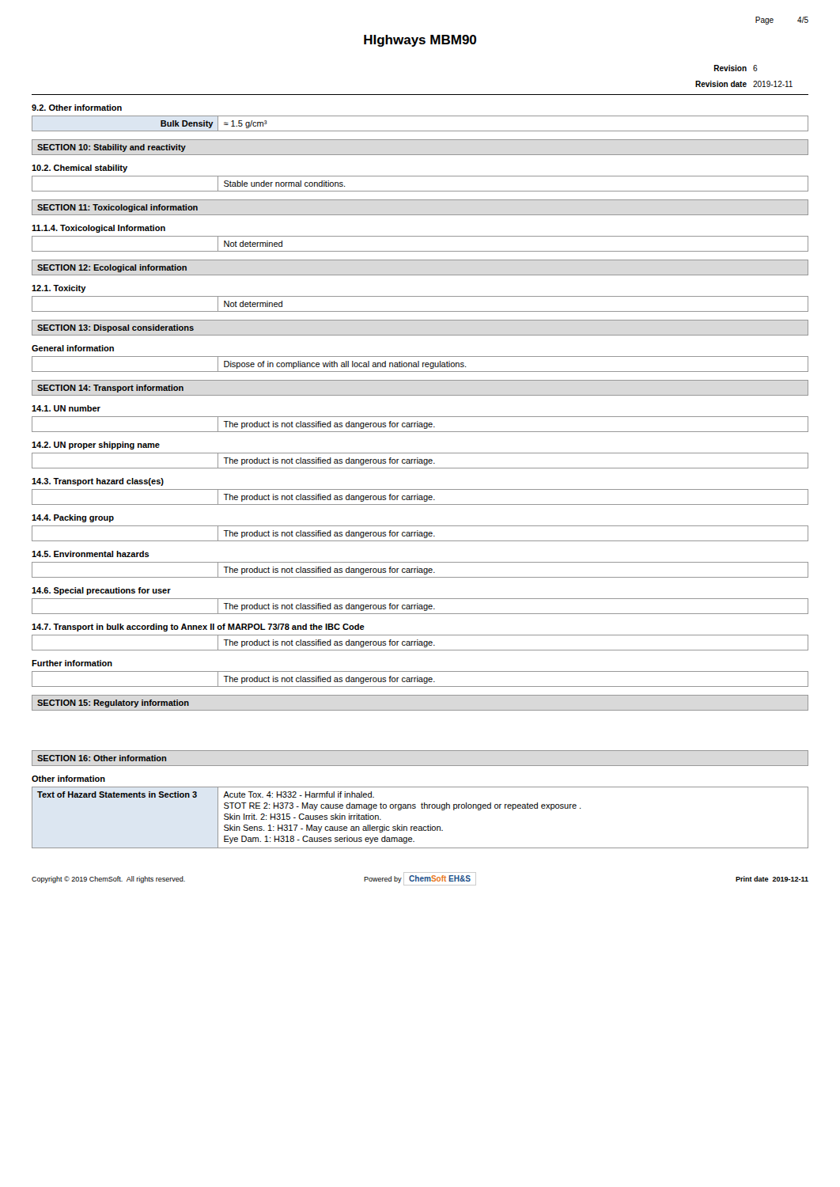Page 4/5
HIghways MBM90
Revision 6
Revision date 2019-12-11
9.2. Other information
| Bulk Density | ≈ 1.5 g/cm³ |
SECTION 10: Stability and reactivity
10.2. Chemical stability
| | Stable under normal conditions. |
SECTION 11: Toxicological information
11.1.4. Toxicological Information
| | Not determined |
SECTION 12: Ecological information
12.1. Toxicity
| | Not determined |
SECTION 13: Disposal considerations
General information
| | Dispose of in compliance with all local and national regulations. |
SECTION 14: Transport information
14.1. UN number
| | The product is not classified as dangerous for carriage. |
14.2. UN proper shipping name
| | The product is not classified as dangerous for carriage. |
14.3. Transport hazard class(es)
| | The product is not classified as dangerous for carriage. |
14.4. Packing group
| | The product is not classified as dangerous for carriage. |
14.5. Environmental hazards
| | The product is not classified as dangerous for carriage. |
14.6. Special precautions for user
| | The product is not classified as dangerous for carriage. |
14.7. Transport in bulk according to Annex II of MARPOL 73/78 and the IBC Code
| | The product is not classified as dangerous for carriage. |
Further information
| | The product is not classified as dangerous for carriage. |
SECTION 15: Regulatory information
SECTION 16: Other information
Other information
| Text of Hazard Statements in Section 3 | Acute Tox. 4: H332 - Harmful if inhaled. STOT RE 2: H373 - May cause damage to organs through prolonged or repeated exposure . Skin Irrit. 2: H315 - Causes skin irritation. Skin Sens. 1: H317 - May cause an allergic skin reaction. Eye Dam. 1: H318 - Causes serious eye damage. |
Copyright © 2019 ChemSoft. All rights reserved.
Powered by ChemSoft EH&S
Print date 2019-12-11